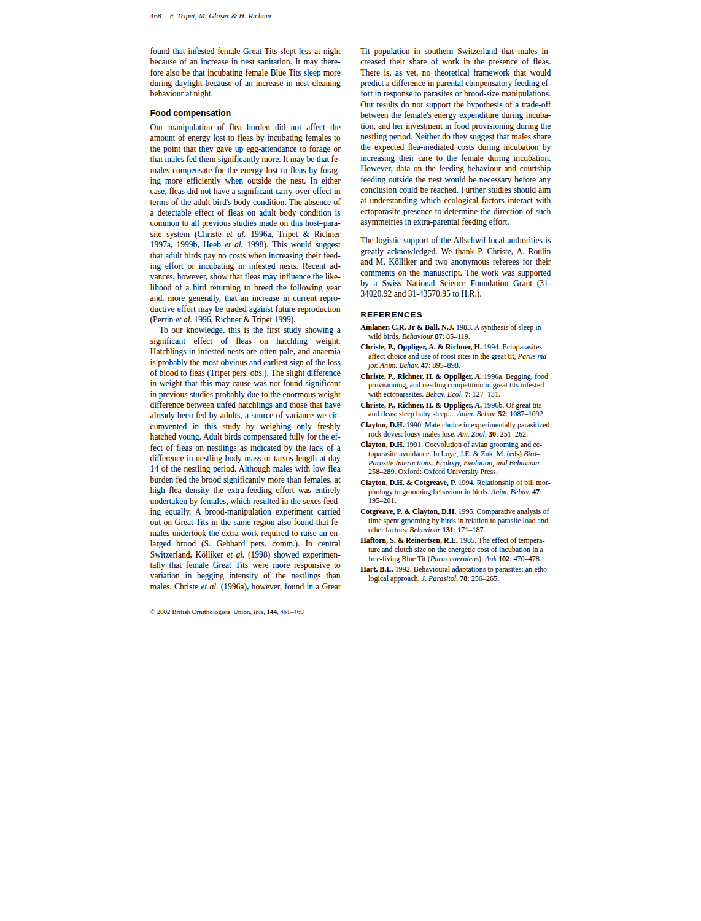468 F. Tripet, M. Glaser & H. Richner
found that infested female Great Tits slept less at night because of an increase in nest sanitation. It may therefore also be that incubating female Blue Tits sleep more during daylight because of an increase in nest cleaning behaviour at night.
Food compensation
Our manipulation of flea burden did not affect the amount of energy lost to fleas by incubating females to the point that they gave up egg-attendance to forage or that males fed them significantly more. It may be that females compensate for the energy lost to fleas by foraging more efficiently when outside the nest. In either case, fleas did not have a significant carry-over effect in terms of the adult bird's body condition. The absence of a detectable effect of fleas on adult body condition is common to all previous studies made on this host–parasite system (Christe et al. 1996a, Tripet & Richner 1997a, 1999b, Heeb et al. 1998). This would suggest that adult birds pay no costs when increasing their feeding effort or incubating in infested nests. Recent advances, however, show that fleas may influence the likelihood of a bird returning to breed the following year and, more generally, that an increase in current reproductive effort may be traded against future reproduction (Perrin et al. 1996, Richner & Tripet 1999).
To our knowledge, this is the first study showing a significant effect of fleas on hatchling weight. Hatchlings in infested nests are often pale, and anaemia is probably the most obvious and earliest sign of the loss of blood to fleas (Tripet pers. obs.). The slight difference in weight that this may cause was not found significant in previous studies probably due to the enormous weight difference between unfed hatchlings and those that have already been fed by adults, a source of variance we circumvented in this study by weighing only freshly hatched young. Adult birds compensated fully for the effect of fleas on nestlings as indicated by the lack of a difference in nestling body mass or tarsus length at day 14 of the nestling period. Although males with low flea burden fed the brood significantly more than females, at high flea density the extra-feeding effort was entirely undertaken by females, which resulted in the sexes feeding equally. A brood-manipulation experiment carried out on Great Tits in the same region also found that females undertook the extra work required to raise an enlarged brood (S. Gebhard pers. comm.). In central Switzerland, Kölliker et al. (1998) showed experimentally that female Great Tits were more responsive to variation in begging intensity of the nestlings than males. Christe et al. (1996a), however, found in a Great Tit population in southern Switzerland that males increased their share of work in the presence of fleas. There is, as yet, no theoretical framework that would predict a difference in parental compensatory feeding effort in response to parasites or brood-size manipulations. Our results do not support the hypothesis of a trade-off between the female's energy expenditure during incubation, and her investment in food provisioning during the nestling period. Neither do they suggest that males share the expected flea-mediated costs during incubation by increasing their care to the female during incubation. However, data on the feeding behaviour and courtship feeding outside the nest would be necessary before any conclusion could be reached. Further studies should aim at understanding which ecological factors interact with ectoparasite presence to determine the direction of such asymmetries in extra-parental feeding effort.
The logistic support of the Allschwil local authorities is greatly acknowledged. We thank P. Christe, A. Roulin and M. Kölliker and two anonymous referees for their comments on the manuscript. The work was supported by a Swiss National Science Foundation Grant (31-34020.92 and 31-43570.95 to H.R.).
REFERENCES
Amlaner, C.R. Jr & Ball, N.J. 1983. A synthesis of sleep in wild birds. Behaviour 87: 85–119.
Christe, P., Oppliger, A. & Richner, H. 1994. Ectoparasites affect choice and use of roost sites in the great tit, Parus major. Anim. Behav. 47: 895–898.
Christe, P., Richner, H. & Oppliger, A. 1996a. Begging, food provisioning, and nestling competition in great tits infested with ectoparasites. Behav. Ecol. 7: 127–131.
Christe, P., Richner, H. & Oppliger, A. 1996b. Of great tits and fleas: sleep baby sleep.... Anim. Behav. 52: 1087–1092.
Clayton, D.H. 1990. Mate choice in experimentally parasitized rock doves: lousy males lose. Am. Zool. 30: 251–262.
Clayton, D.H. 1991. Coevolution of avian grooming and ectoparasite avoidance. In Loye, J.E. & Zuk, M. (eds) Bird–Parasite Interactions: Ecology, Evolution, and Behaviour: 258–289. Oxford: Oxford University Press.
Clayton, D.H. & Cotgreave, P. 1994. Relationship of bill morphology to grooming behaviour in birds. Anim. Behav. 47: 195–201.
Cotgreave, P. & Clayton, D.H. 1995. Comparative analysis of time spent grooming by birds in relation to parasite load and other factors. Behaviour 131: 171–187.
Haftorn, S. & Reinertsen, R.E. 1985. The effect of temperature and clutch size on the energetic cost of incubation in a free-living Blue Tit (Parus caeruleus). Auk 102: 470–478.
Hart, B.L. 1992. Behavioural adaptations to parasites: an ethological approach. J. Parasitol. 78: 256–265.
© 2002 British Ornithologists' Union, Ibis, 144, 461–469